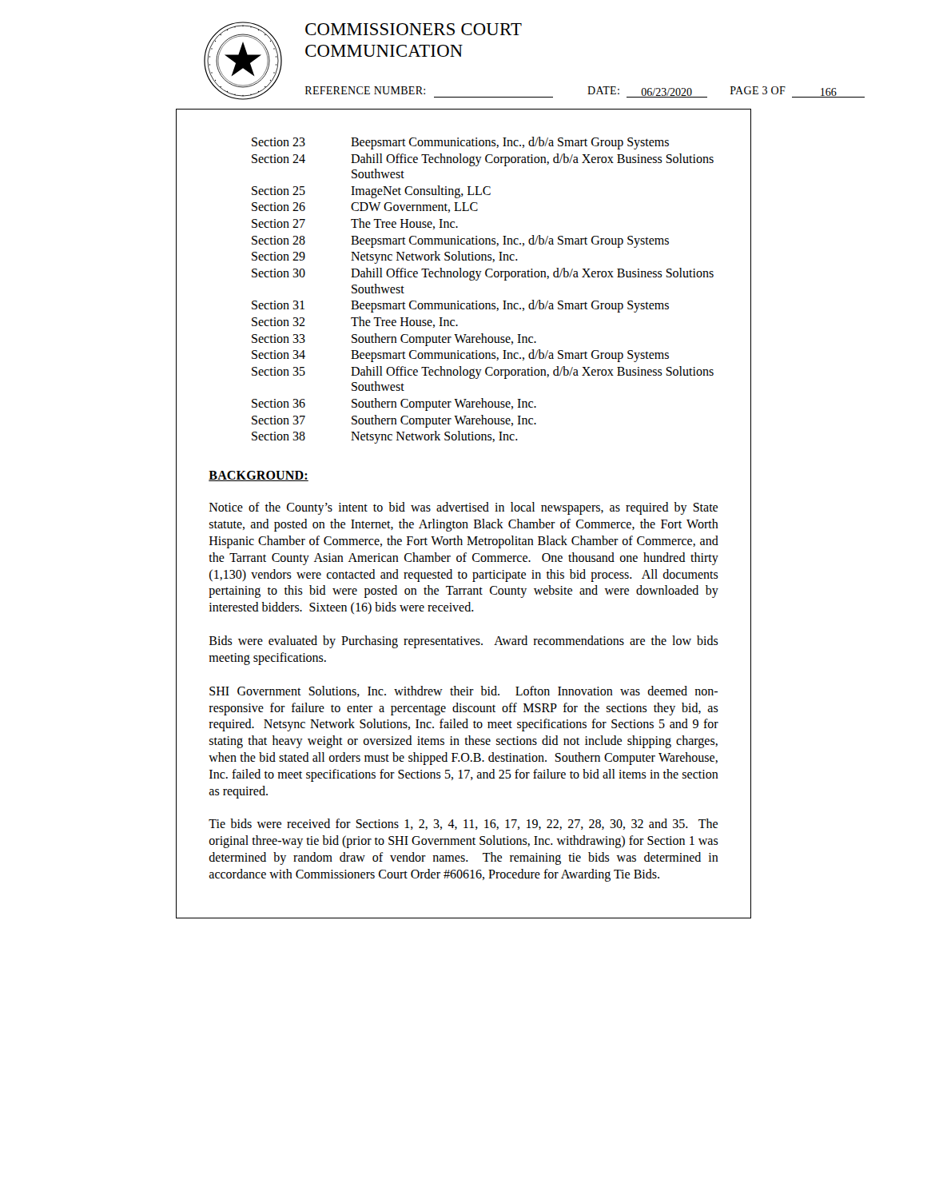COMMISSIONERS COURT
COMMUNICATION
REFERENCE NUMBER: DATE: 06/23/2020 PAGE 3 OF 166
| Section 23 | Beepsmart Communications, Inc., d/b/a Smart Group Systems |
| Section 24 | Dahill Office Technology Corporation, d/b/a Xerox Business Solutions Southwest |
| Section 25 | ImageNet Consulting, LLC |
| Section 26 | CDW Government, LLC |
| Section 27 | The Tree House, Inc. |
| Section 28 | Beepsmart Communications, Inc., d/b/a Smart Group Systems |
| Section 29 | Netsync Network Solutions, Inc. |
| Section 30 | Dahill Office Technology Corporation, d/b/a Xerox Business Solutions Southwest |
| Section 31 | Beepsmart Communications, Inc., d/b/a Smart Group Systems |
| Section 32 | The Tree House, Inc. |
| Section 33 | Southern Computer Warehouse, Inc. |
| Section 34 | Beepsmart Communications, Inc., d/b/a Smart Group Systems |
| Section 35 | Dahill Office Technology Corporation, d/b/a Xerox Business Solutions Southwest |
| Section 36 | Southern Computer Warehouse, Inc. |
| Section 37 | Southern Computer Warehouse, Inc. |
| Section 38 | Netsync Network Solutions, Inc. |
BACKGROUND:
Notice of the County’s intent to bid was advertised in local newspapers, as required by State statute, and posted on the Internet, the Arlington Black Chamber of Commerce, the Fort Worth Hispanic Chamber of Commerce, the Fort Worth Metropolitan Black Chamber of Commerce, and the Tarrant County Asian American Chamber of Commerce. One thousand one hundred thirty (1,130) vendors were contacted and requested to participate in this bid process. All documents pertaining to this bid were posted on the Tarrant County website and were downloaded by interested bidders. Sixteen (16) bids were received.
Bids were evaluated by Purchasing representatives. Award recommendations are the low bids meeting specifications.
SHI Government Solutions, Inc. withdrew their bid. Lofton Innovation was deemed non-responsive for failure to enter a percentage discount off MSRP for the sections they bid, as required. Netsync Network Solutions, Inc. failed to meet specifications for Sections 5 and 9 for stating that heavy weight or oversized items in these sections did not include shipping charges, when the bid stated all orders must be shipped F.O.B. destination. Southern Computer Warehouse, Inc. failed to meet specifications for Sections 5, 17, and 25 for failure to bid all items in the section as required.
Tie bids were received for Sections 1, 2, 3, 4, 11, 16, 17, 19, 22, 27, 28, 30, 32 and 35. The original three-way tie bid (prior to SHI Government Solutions, Inc. withdrawing) for Section 1 was determined by random draw of vendor names. The remaining tie bids was determined in accordance with Commissioners Court Order #60616, Procedure for Awarding Tie Bids.